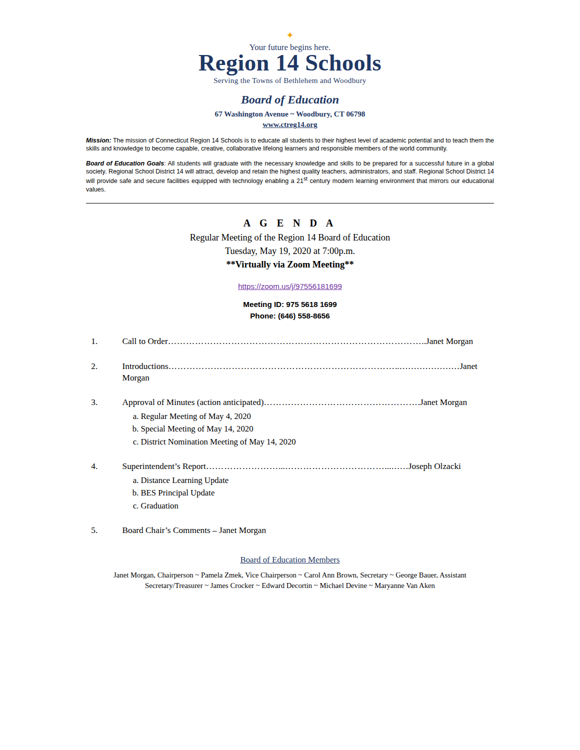✦ Your future begins here. Region 14 Schools Serving the Towns of Bethlehem and Woodbury
Board of Education
67 Washington Avenue ~ Woodbury, CT 06798
www.ctreg14.org
Mission: The mission of Connecticut Region 14 Schools is to educate all students to their highest level of academic potential and to teach them the skills and knowledge to become capable, creative, collaborative lifelong learners and responsible members of the world community.
Board of Education Goals: All students will graduate with the necessary knowledge and skills to be prepared for a successful future in a global society. Regional School District 14 will attract, develop and retain the highest quality teachers, administrators, and staff. Regional School District 14 will provide safe and secure facilities equipped with technology enabling a 21st century modern learning environment that mirrors our educational values.
A G E N D A Regular Meeting of the Region 14 Board of Education Tuesday, May 19, 2020 at 7:00p.m. **Virtually via Zoom Meeting**
https://zoom.us/j/97556181699
Meeting ID: 975 5618 1699
Phone: (646) 558-8656
Call to Order…………………………………………………………………………..Janet Morgan
Introductions…………………………………………………………………..…………………Janet Morgan
Approval of Minutes (action anticipated)…………………………………………….Janet Morgan
Regular Meeting of May 4, 2020
Special Meeting of May 14, 2020
District Nomination Meeting of May 14, 2020
Superintendent’s Report……………………...……………………………...……Joseph Olzacki
Distance Learning Update
BES Principal Update
Graduation
Board Chair’s Comments – Janet Morgan
Board of Education Members
Janet Morgan, Chairperson ~ Pamela Zmek, Vice Chairperson ~ Carol Ann Brown, Secretary ~ George Bauer, Assistant Secretary/Treasurer ~ James Crocker ~ Edward Decortin ~ Michael Devine ~ Maryanne Van Aken